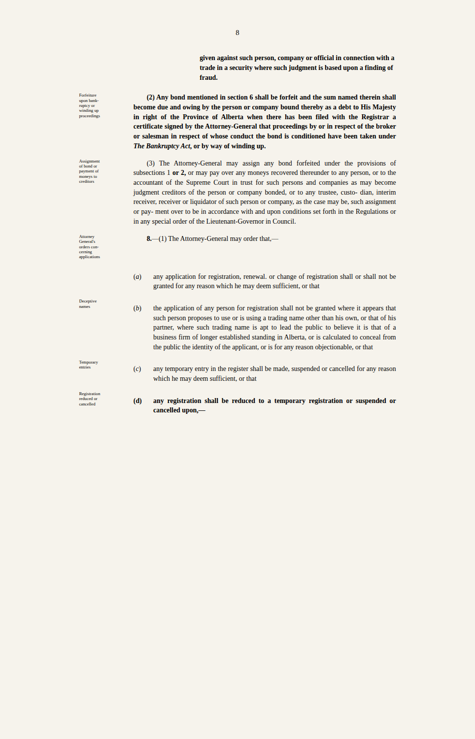8
given against such person, company or official in connection with a trade in a security where such judgment is based upon a finding of fraud.
Forfeiture
upon bank-
ruptcy or
winding up
proceedings
(2) Any bond mentioned in section 6 shall be forfeit and the sum named therein shall become due and owing by the person or company bound thereby as a debt to His Majesty in right of the Province of Alberta when there has been filed with the Registrar a certificate signed by the Attorney-General that proceedings by or in respect of the broker or salesman in respect of whose conduct the bond is conditioned have been taken under The Bankruptcy Act, or by way of winding up.
Assignment
of bond or
payment of
moneys to
creditors
(3) The Attorney-General may assign any bond forfeited under the provisions of subsections 1 or 2, or may pay over any moneys recovered thereunder to any person, or to the accountant of the Supreme Court in trust for such persons and companies as may become judgment creditors of the person or company bonded, or to any trustee, custo- dian, interim receiver, receiver or liquidator of such person or company, as the case may be, such assignment or pay- ment over to be in accordance with and upon conditions set forth in the Regulations or in any special order of the Lieutenant-Governor in Council.
Attorney
General's
orders con-
cerning
applications
8.—(1) The Attorney-General may order that,—
(a)
any application for registration, renewal. or change of registration shall or shall not be granted for any reason which he may deem sufficient, or that
Deceptive
names
(b)
the application of any person for registration shall not be granted where it appears that such person proposes to use or is using a trading name other than his own, or that of his partner, where such trading name is apt to lead the public to believe it is that of a business firm of longer established standing in Alberta, or is calculated to conceal from the public the identity of the applicant, or is for any reason objectionable, or that
Temporary
entries
(c)
any temporary entry in the register shall be made, suspended or cancelled for any reason which he may deem sufficient, or that
Registration
reduced or
cancelled
(d)
any registration shall be reduced to a temporary registration or suspended or cancelled upon,—